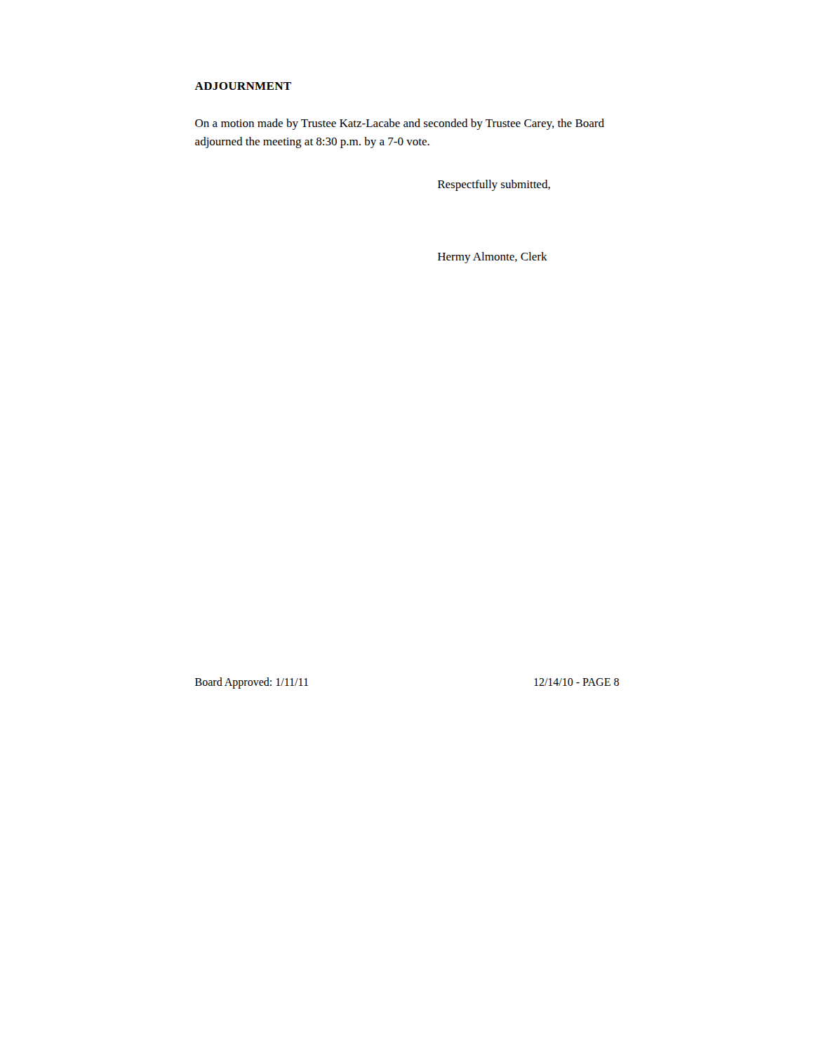ADJOURNMENT
On a motion made by Trustee Katz-Lacabe and seconded by Trustee Carey, the Board adjourned the meeting at 8:30 p.m. by a 7-0 vote.
Respectfully submitted,
Hermy Almonte, Clerk
Board Approved: 1/11/11 12/14/10 - PAGE 8